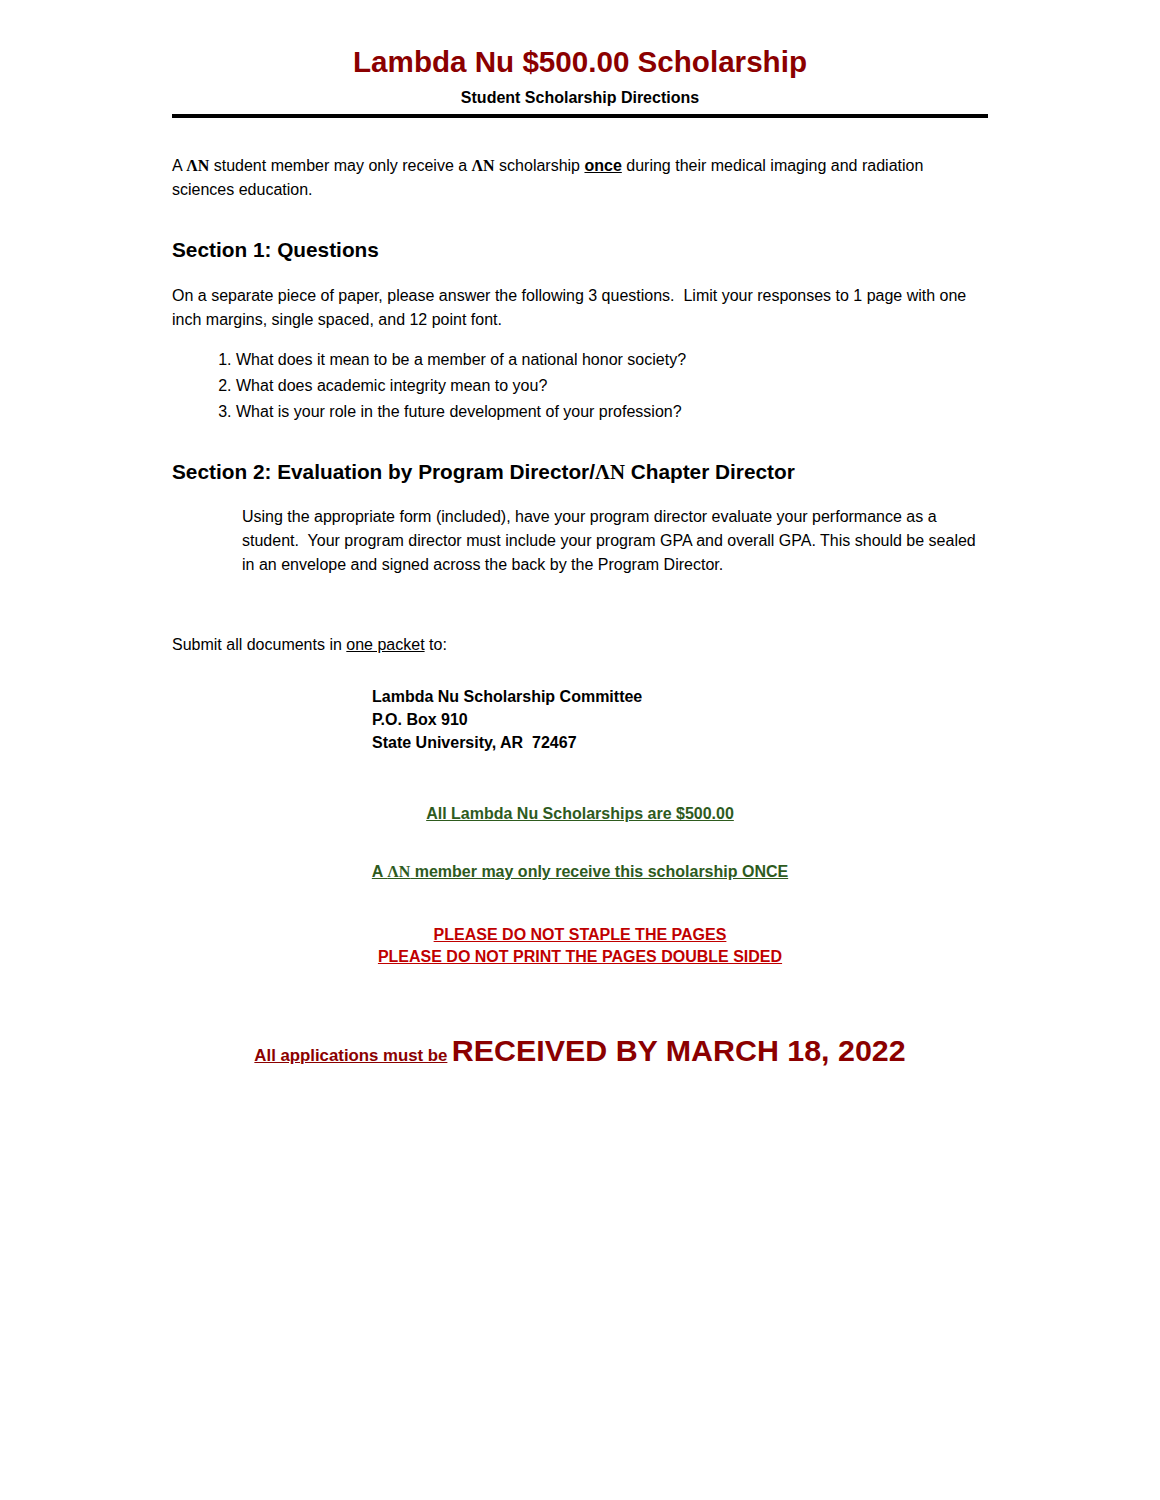Lambda Nu $500.00 Scholarship
Student Scholarship Directions
A ΛΝ student member may only receive a ΛΝ scholarship once during their medical imaging and radiation sciences education.
Section 1: Questions
On a separate piece of paper, please answer the following 3 questions. Limit your responses to 1 page with one inch margins, single spaced, and 12 point font.
What does it mean to be a member of a national honor society?
What does academic integrity mean to you?
What is your role in the future development of your profession?
Section 2: Evaluation by Program Director/ΛΝ Chapter Director
Using the appropriate form (included), have your program director evaluate your performance as a student. Your program director must include your program GPA and overall GPA. This should be sealed in an envelope and signed across the back by the Program Director.
Submit all documents in one packet to:
Lambda Nu Scholarship Committee
P.O. Box 910
State University, AR 72467
All Lambda Nu Scholarships are $500.00
A ΛΝ member may only receive this scholarship ONCE
PLEASE DO NOT STAPLE THE PAGES
PLEASE DO NOT PRINT THE PAGES DOUBLE SIDED
All applications must be RECEIVED BY MARCH 18, 2022